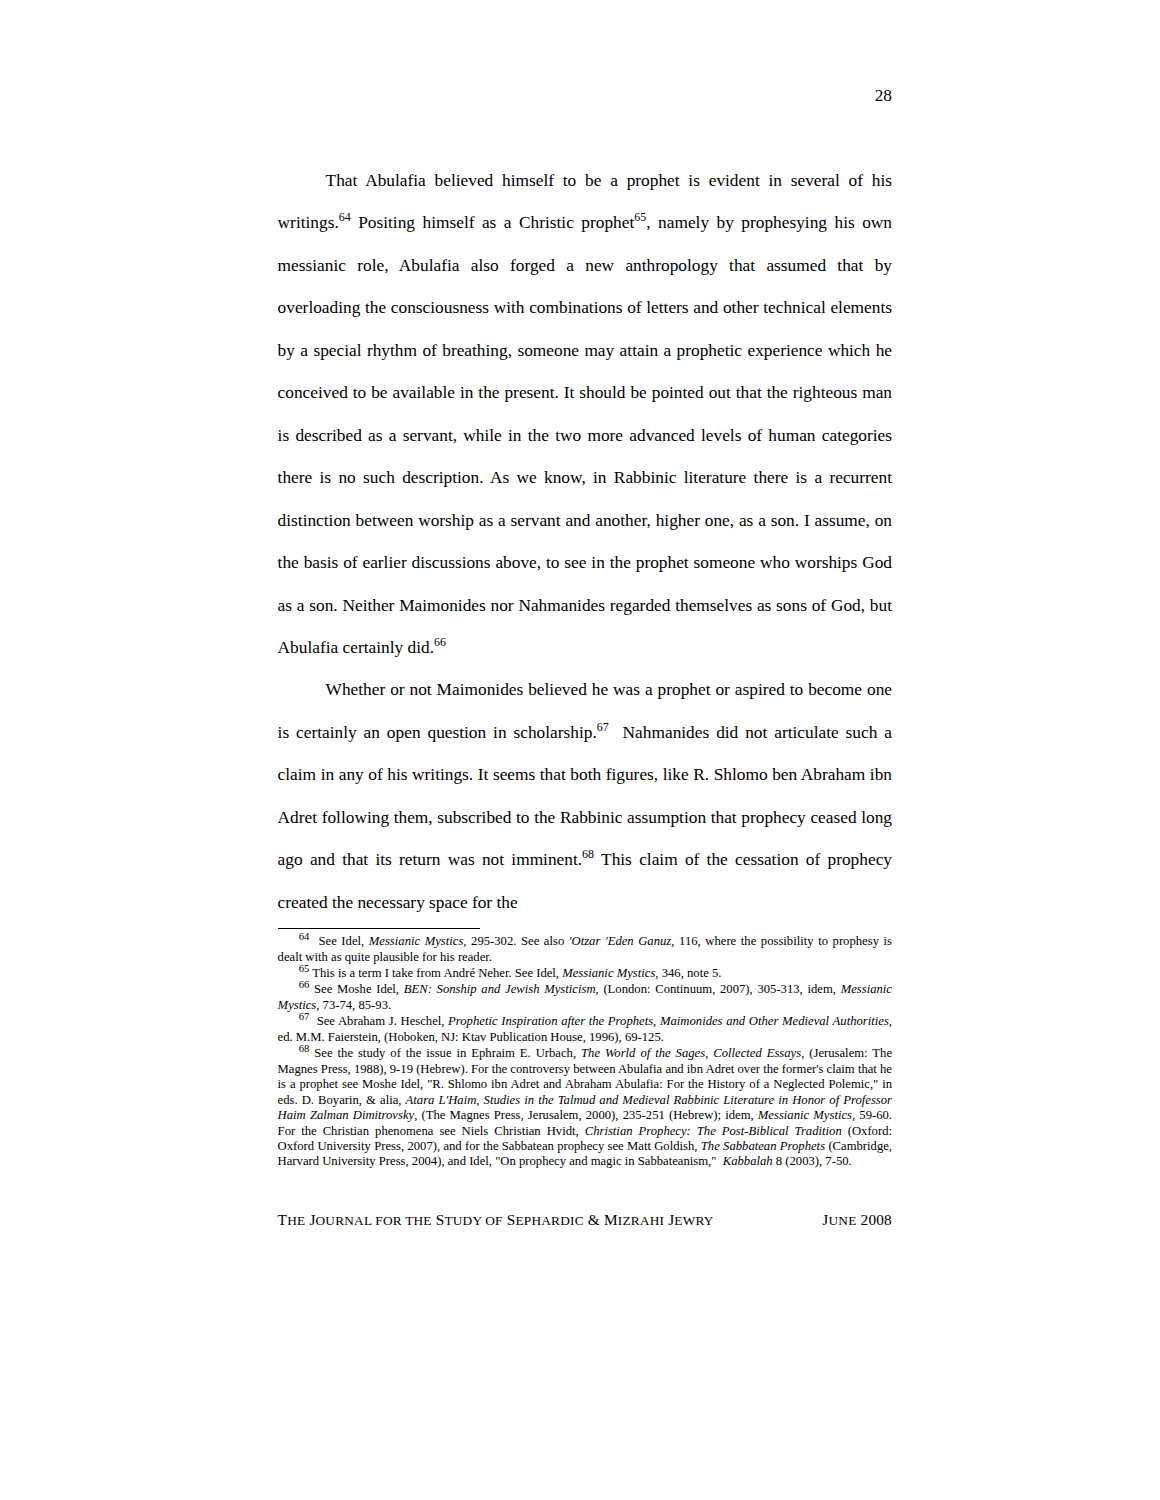28
That Abulafia believed himself to be a prophet is evident in several of his writings.64 Positing himself as a Christic prophet65, namely by prophesying his own messianic role, Abulafia also forged a new anthropology that assumed that by overloading the consciousness with combinations of letters and other technical elements by a special rhythm of breathing, someone may attain a prophetic experience which he conceived to be available in the present. It should be pointed out that the righteous man is described as a servant, while in the two more advanced levels of human categories there is no such description. As we know, in Rabbinic literature there is a recurrent distinction between worship as a servant and another, higher one, as a son. I assume, on the basis of earlier discussions above, to see in the prophet someone who worships God as a son. Neither Maimonides nor Nahmanides regarded themselves as sons of God, but Abulafia certainly did.66
Whether or not Maimonides believed he was a prophet or aspired to become one is certainly an open question in scholarship.67 Nahmanides did not articulate such a claim in any of his writings. It seems that both figures, like R. Shlomo ben Abraham ibn Adret following them, subscribed to the Rabbinic assumption that prophecy ceased long ago and that its return was not imminent.68 This claim of the cessation of prophecy created the necessary space for the
64 See Idel, Messianic Mystics, 295-302. See also 'Otzar 'Eden Ganuz, 116, where the possibility to prophesy is dealt with as quite plausible for his reader.
65 This is a term I take from André Neher. See Idel, Messianic Mystics, 346, note 5.
66 See Moshe Idel, BEN: Sonship and Jewish Mysticism, (London: Continuum, 2007), 305-313, idem, Messianic Mystics, 73-74, 85-93.
67 See Abraham J. Heschel, Prophetic Inspiration after the Prophets, Maimonides and Other Medieval Authorities, ed. M.M. Faierstein, (Hoboken, NJ: Ktav Publication House, 1996), 69-125.
68 See the study of the issue in Ephraim E. Urbach, The World of the Sages, Collected Essays, (Jerusalem: The Magnes Press, 1988), 9-19 (Hebrew). For the controversy between Abulafia and ibn Adret over the former's claim that he is a prophet see Moshe Idel, "R. Shlomo ibn Adret and Abraham Abulafia: For the History of a Neglected Polemic," in eds. D. Boyarin, & alia, Atara L'Haim, Studies in the Talmud and Medieval Rabbinic Literature in Honor of Professor Haim Zalman Dimitrovsky, (The Magnes Press, Jerusalem, 2000), 235-251 (Hebrew); idem, Messianic Mystics, 59-60. For the Christian phenomena see Niels Christian Hvidt, Christian Prophecy: The Post-Biblical Tradition (Oxford: Oxford University Press, 2007), and for the Sabbatean prophecy see Matt Goldish, The Sabbatean Prophets (Cambridge, Harvard University Press, 2004), and Idel, "On prophecy and magic in Sabbateanism," Kabbalah 8 (2003), 7-50.
THE JOURNAL FOR THE STUDY OF SEPHARDIC & MIZRAHI JEWRY JUNE 2008